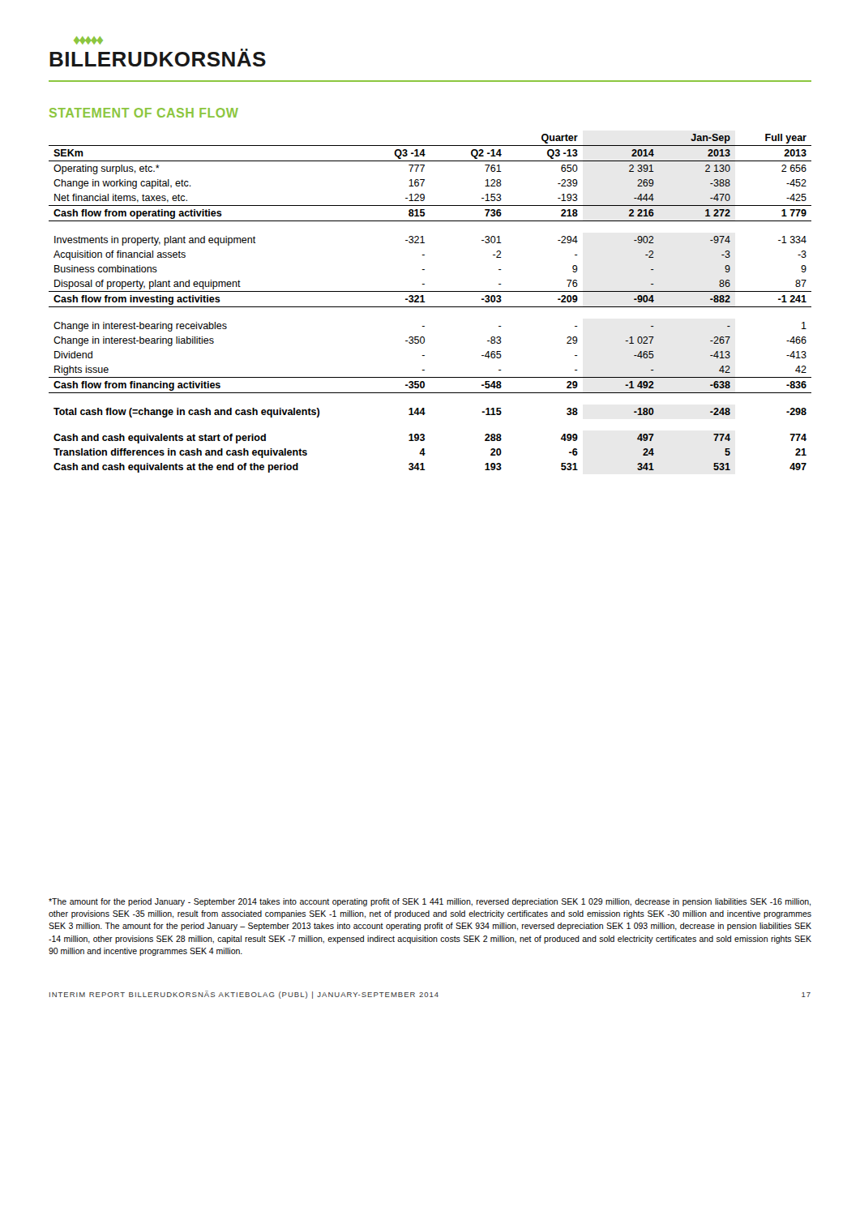♦♦♦♦♦
BILLERUDKORSNÄS
Statement of Cash Flow
| | Quarter | Jan-Sep | Full year |
| --- | --- | --- | --- |
| SEKm | Q3 -14 | Q2 -14 | Q3 -13 | 2014 | 2013 | 2013 |
| Operating surplus, etc.* | 777 | 761 | 650 | 2 391 | 2 130 | 2 656 |
| Change in working capital, etc. | 167 | 128 | -239 | 269 | -388 | -452 |
| Net financial items, taxes, etc. | -129 | -153 | -193 | -444 | -470 | -425 |
| Cash flow from operating activities | 815 | 736 | 218 | 2 216 | 1 272 | 1 779 |
| Investments in property, plant and equipment | -321 | -301 | -294 | -902 | -974 | -1 334 |
| Acquisition of financial assets | - | -2 | - | -2 | -3 | -3 |
| Business combinations | - | - | 9 | - | 9 | 9 |
| Disposal of property, plant and equipment | - | - | 76 | - | 86 | 87 |
| Cash flow from investing activities | -321 | -303 | -209 | -904 | -882 | -1 241 |
| Change in interest-bearing receivables | - | - | - | - | - | 1 |
| Change in interest-bearing liabilities | -350 | -83 | 29 | -1 027 | -267 | -466 |
| Dividend | - | -465 | - | -465 | -413 | -413 |
| Rights issue | - | - | - | - | 42 | 42 |
| Cash flow from financing activities | -350 | -548 | 29 | -1 492 | -638 | -836 |
| Total cash flow (=change in cash and cash equivalents) | 144 | -115 | 38 | -180 | -248 | -298 |
| Cash and cash equivalents at start of period | 193 | 288 | 499 | 497 | 774 | 774 |
| Translation differences in cash and cash equivalents | 4 | 20 | -6 | 24 | 5 | 21 |
| Cash and cash equivalents at the end of the period | 341 | 193 | 531 | 341 | 531 | 497 |
*The amount for the period January - September 2014 takes into account operating profit of SEK 1 441 million, reversed depreciation SEK 1 029 million, decrease in pension liabilities SEK -16 million, other provisions SEK -35 million, result from associated companies SEK -1 million, net of produced and sold electricity certificates and sold emission rights SEK -30 million and incentive programmes SEK 3 million. The amount for the period January – September 2013 takes into account operating profit of SEK 934 million, reversed depreciation SEK 1 093 million, decrease in pension liabilities SEK -14 million, other provisions SEK 28 million, capital result SEK -7 million, expensed indirect acquisition costs SEK 2 million, net of produced and sold electricity certificates and sold emission rights SEK 90 million and incentive programmes SEK 4 million.
INTERIM REPORT BILLERUDKORSNÄS AKTIEBOLAG (PUBL) | JANUARY-SEPTEMBER 2014 17